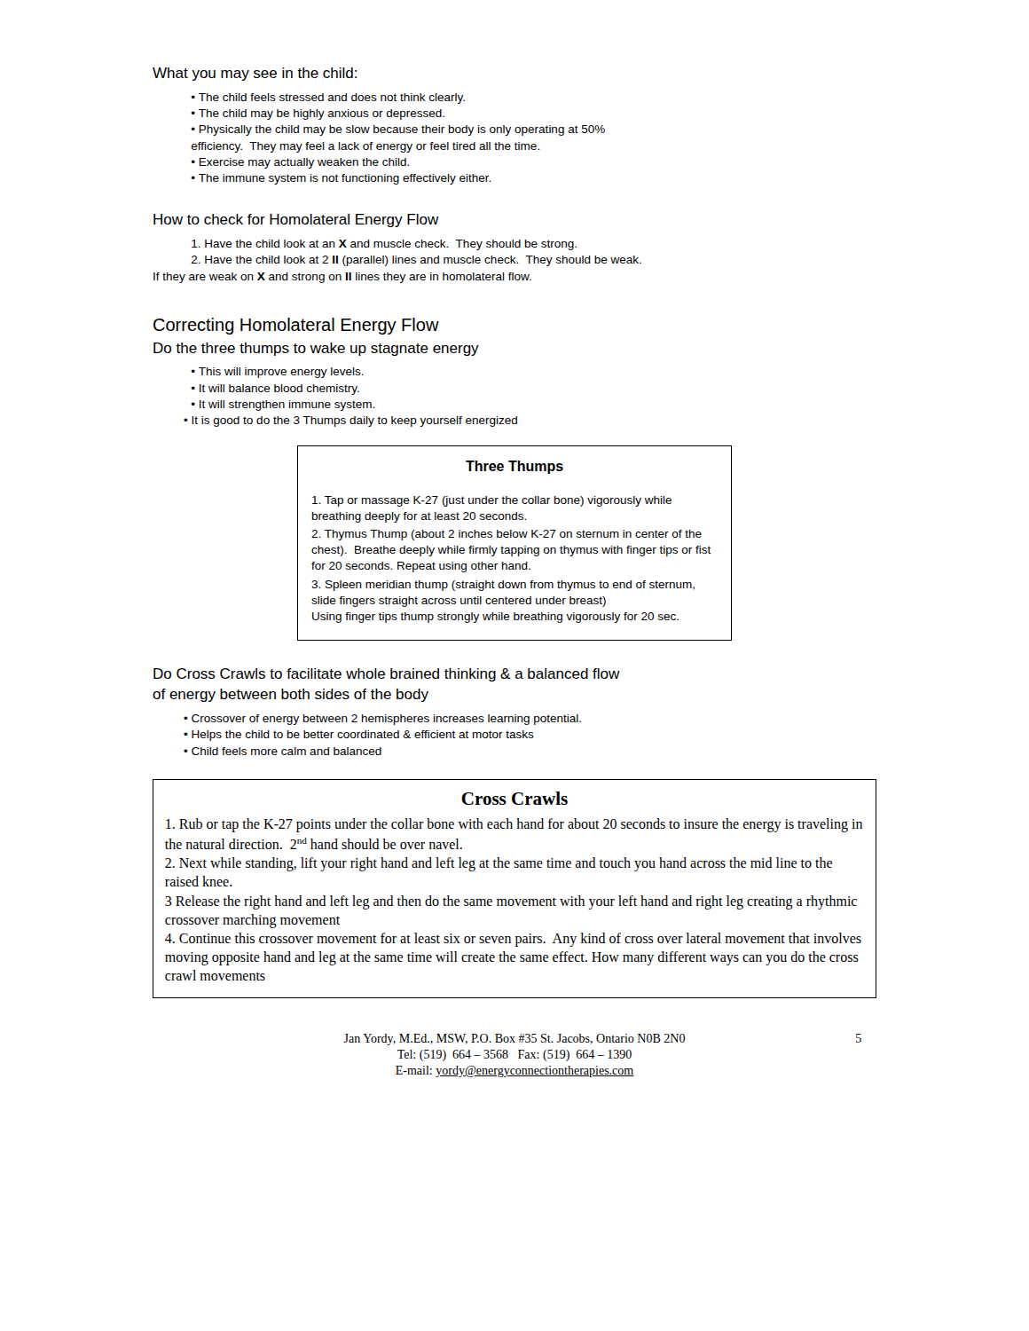What you may see in the child:
The child feels stressed and does not think clearly.
The child may be highly anxious or depressed.
Physically the child may be slow because their body is only operating at 50%
efficiency. They may feel a lack of energy or feel tired all the time.
Exercise may actually weaken the child.
The immune system is not functioning effectively either.
How to check for Homolateral Energy Flow
1. Have the child look at an X and muscle check. They should be strong.
2. Have the child look at 2 II (parallel) lines and muscle check. They should be weak.
If they are weak on X and strong on II lines they are in homolateral flow.
Correcting Homolateral Energy Flow
Do the three thumps to wake up stagnate energy
This will improve energy levels.
It will balance blood chemistry.
It will strengthen immune system.
It is good to do the 3 Thumps daily to keep yourself energized
Three Thumps
1. Tap or massage K-27 (just under the collar bone) vigorously while breathing deeply for at least 20 seconds.
2. Thymus Thump (about 2 inches below K-27 on sternum in center of the chest). Breathe deeply while firmly tapping on thymus with finger tips or fist for 20 seconds. Repeat using other hand.
3. Spleen meridian thump (straight down from thymus to end of sternum, slide fingers straight across until centered under breast)
Using finger tips thump strongly while breathing vigorously for 20 sec.
Do Cross Crawls to facilitate whole brained thinking & a balanced flow
of energy between both sides of the body
Crossover of energy between 2 hemispheres increases learning potential.
Helps the child to be better coordinated & efficient at motor tasks
Child feels more calm and balanced
Cross Crawls
1. Rub or tap the K-27 points under the collar bone with each hand for about 20 seconds to insure the energy is traveling in the natural direction. 2nd hand should be over navel.
2. Next while standing, lift your right hand and left leg at the same time and touch you hand across the mid line to the raised knee.
3 Release the right hand and left leg and then do the same movement with your left hand and right leg creating a rhythmic crossover marching movement
4. Continue this crossover movement for at least six or seven pairs. Any kind of cross over lateral movement that involves moving opposite hand and leg at the same time will create the same effect. How many different ways can you do the cross crawl movements
5 Jan Yordy, M.Ed., MSW, P.O. Box #35 St. Jacobs, Ontario N0B 2N0
Tel: (519) 664 – 3568 Fax: (519) 664 – 1390
E-mail: yordy@energyconnectiontherapies.com